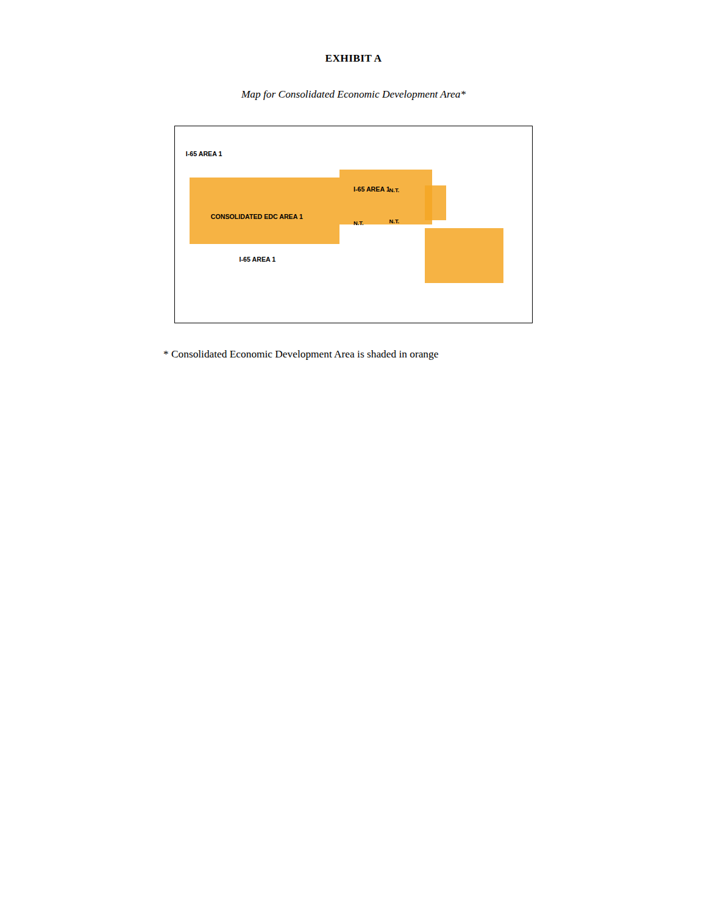EXHIBIT A
Map for Consolidated Economic Development Area*
I-65 AREA 1 I-65 AREA 1 CONSOLIDATED EDC AREA 1 I-65 AREA 1 N.T. N.T. N.T.
* Consolidated Economic Development Area is shaded in orange